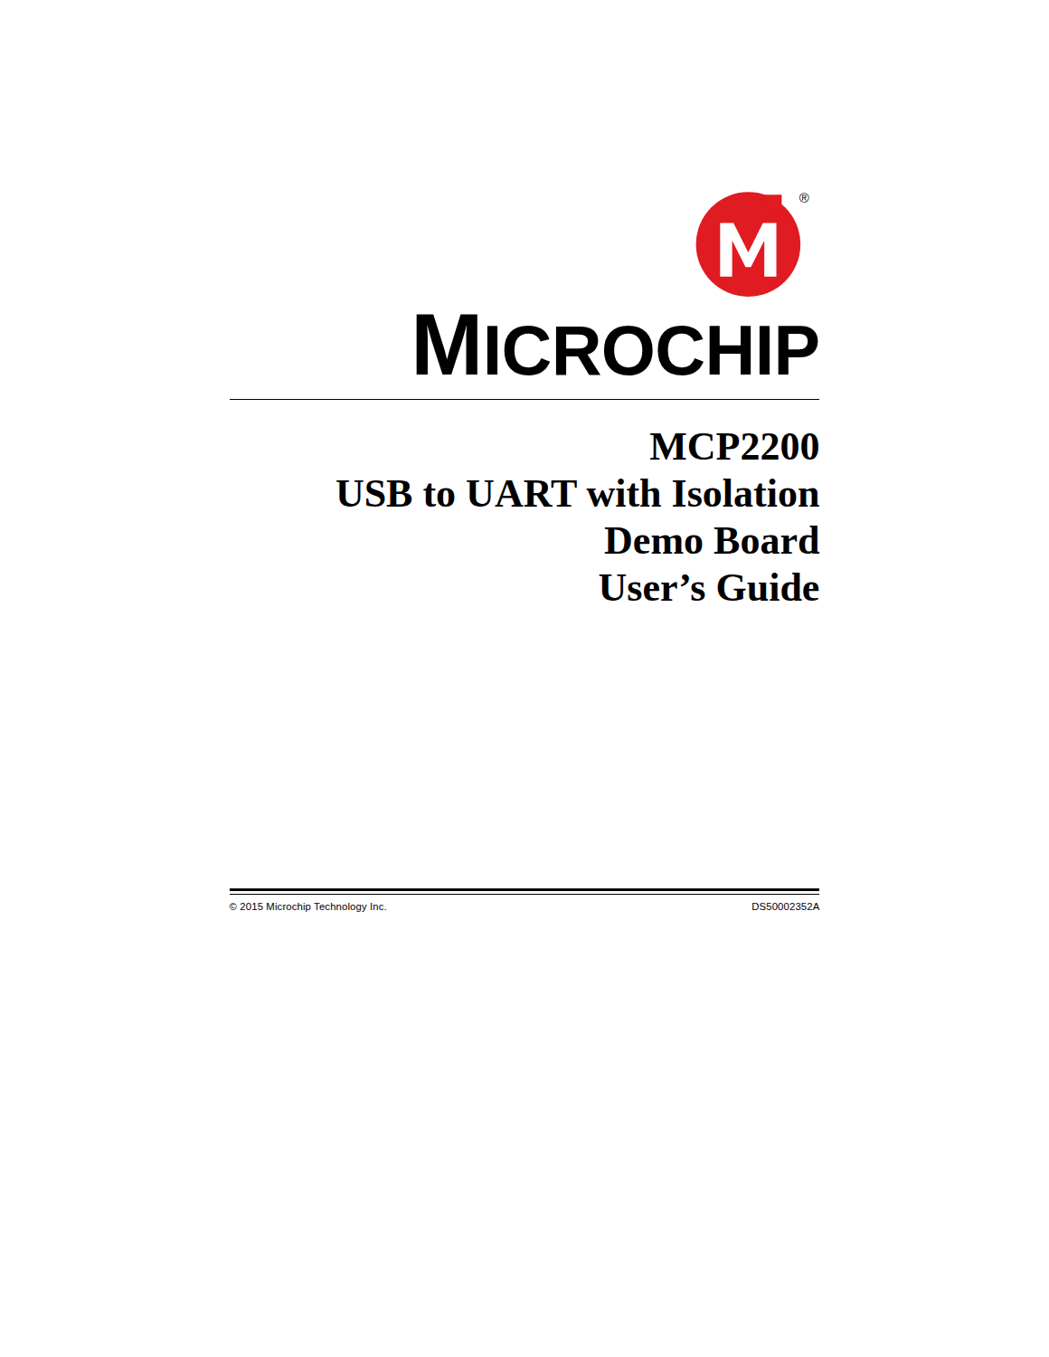®
MICROCHIP
MCP2200
USB to UART with Isolation
Demo Board
User’s Guide
© 2015 Microchip Technology Inc.
DS50002352A